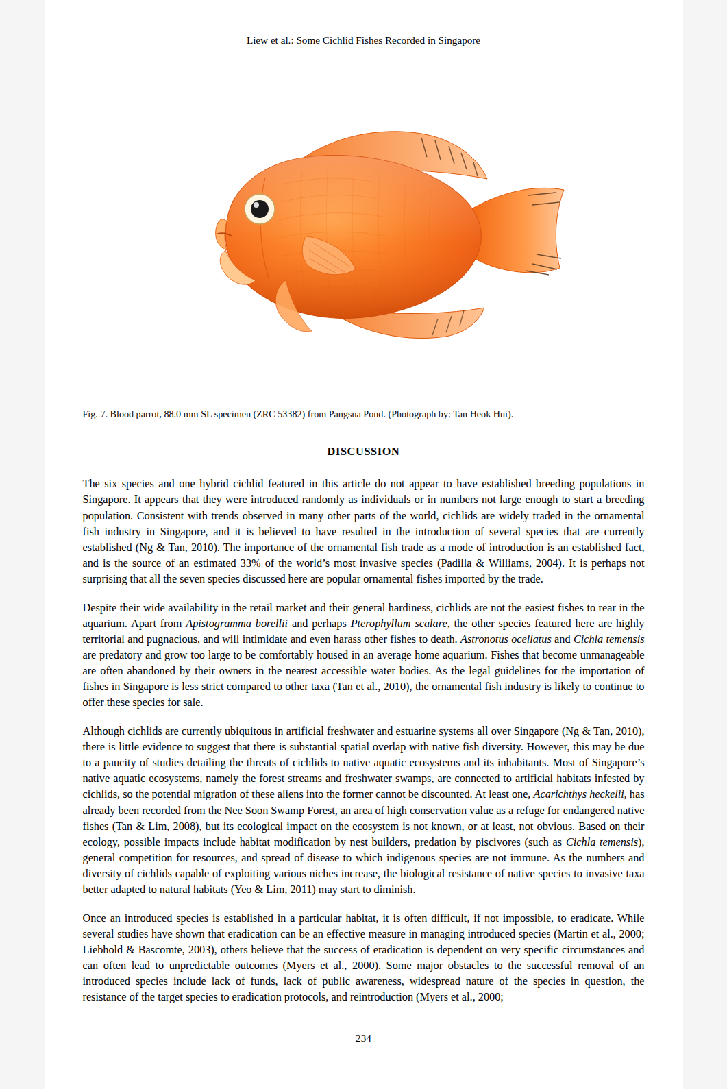Liew et al.: Some Cichlid Fishes Recorded in Singapore
Fig. 7. Blood parrot, 88.0 mm SL specimen (ZRC 53382) from Pangsua Pond. (Photograph by: Tan Heok Hui).
DISCUSSION
The six species and one hybrid cichlid featured in this article do not appear to have established breeding populations in Singapore. It appears that they were introduced randomly as individuals or in numbers not large enough to start a breeding population. Consistent with trends observed in many other parts of the world, cichlids are widely traded in the ornamental fish industry in Singapore, and it is believed to have resulted in the introduction of several species that are currently established (Ng & Tan, 2010). The importance of the ornamental fish trade as a mode of introduction is an established fact, and is the source of an estimated 33% of the world’s most invasive species (Padilla & Williams, 2004). It is perhaps not surprising that all the seven species discussed here are popular ornamental fishes imported by the trade.
Despite their wide availability in the retail market and their general hardiness, cichlids are not the easiest fishes to rear in the aquarium. Apart from Apistogramma borellii and perhaps Pterophyllum scalare, the other species featured here are highly territorial and pugnacious, and will intimidate and even harass other fishes to death. Astronotus ocellatus and Cichla temensis are predatory and grow too large to be comfortably housed in an average home aquarium. Fishes that become unmanageable are often abandoned by their owners in the nearest accessible water bodies. As the legal guidelines for the importation of fishes in Singapore is less strict compared to other taxa (Tan et al., 2010), the ornamental fish industry is likely to continue to offer these species for sale.
Although cichlids are currently ubiquitous in artificial freshwater and estuarine systems all over Singapore (Ng & Tan, 2010), there is little evidence to suggest that there is substantial spatial overlap with native fish diversity. However, this may be due to a paucity of studies detailing the threats of cichlids to native aquatic ecosystems and its inhabitants. Most of Singapore’s native aquatic ecosystems, namely the forest streams and freshwater swamps, are connected to artificial habitats infested by cichlids, so the potential migration of these aliens into the former cannot be discounted. At least one, Acarichthys heckelii, has already been recorded from the Nee Soon Swamp Forest, an area of high conservation value as a refuge for endangered native fishes (Tan & Lim, 2008), but its ecological impact on the ecosystem is not known, or at least, not obvious. Based on their ecology, possible impacts include habitat modification by nest builders, predation by piscivores (such as Cichla temensis), general competition for resources, and spread of disease to which indigenous species are not immune. As the numbers and diversity of cichlids capable of exploiting various niches increase, the biological resistance of native species to invasive taxa better adapted to natural habitats (Yeo & Lim, 2011) may start to diminish.
Once an introduced species is established in a particular habitat, it is often difficult, if not impossible, to eradicate. While several studies have shown that eradication can be an effective measure in managing introduced species (Martin et al., 2000; Liebhold & Bascomte, 2003), others believe that the success of eradication is dependent on very specific circumstances and can often lead to unpredictable outcomes (Myers et al., 2000). Some major obstacles to the successful removal of an introduced species include lack of funds, lack of public awareness, widespread nature of the species in question, the resistance of the target species to eradication protocols, and reintroduction (Myers et al., 2000;
234